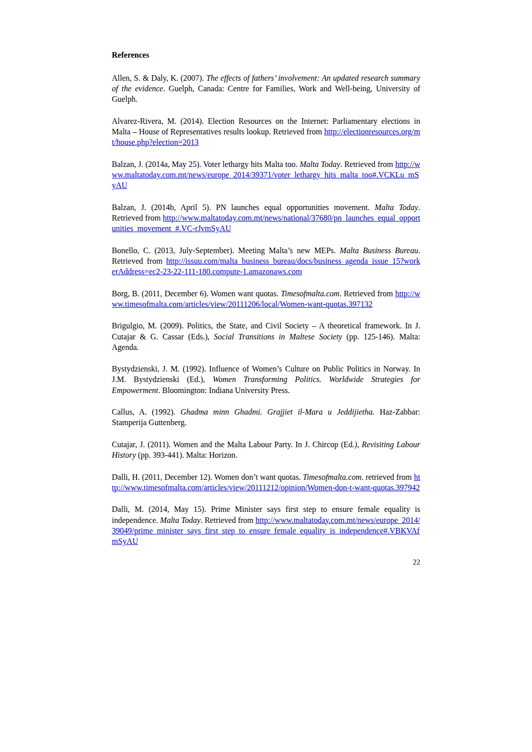References
Allen, S. & Daly, K. (2007). The effects of fathers’ involvement: An updated research summary of the evidence. Guelph, Canada: Centre for Families, Work and Well-being, University of Guelph.
Alvarez-Rivera, M. (2014). Election Resources on the Internet: Parliamentary elections in Malta – House of Representatives results lookup. Retrieved from http://electionresources.org/mt/house.php?election=2013
Balzan, J. (2014a, May 25). Voter lethargy hits Malta too. Malta Today. Retrieved from http://www.maltatoday.com.mt/news/europe_2014/39371/voter_lethargy_hits_malta_too#.VCKLu_mSyAU
Balzan, J. (2014b, April 5). PN launches equal opportunities movement. Malta Today. Retrieved from http://www.maltatoday.com.mt/news/national/37680/pn_launches_equal_opportunities_movement_#.VC-rJvmSyAU
Bonello, C. (2013, July-September). Meeting Malta’s new MEPs. Malta Business Bureau. Retrieved from http://issuu.com/malta_business_bureau/docs/business_agenda_issue_15?workerAddress=ec2-23-22-111-180.compute-1.amazonaws.com
Borg, B. (2011, December 6). Women want quotas. Timesofmalta.com. Retrieved from http://www.timesofmalta.com/articles/view/20111206/local/Women-want-quotas.397132
Brigulgio, M. (2009). Politics, the State, and Civil Society – A theoretical framework. In J. Cutajar & G. Cassar (Eds.), Social Transitions in Maltese Society (pp. 125-146). Malta: Agenda.
Bystydzienski, J. M. (1992). Influence of Women’s Culture on Public Politics in Norway. In J.M. Bystydzienski (Ed.), Women Transforming Politics. Worldwide Strategies for Empowerment. Bloomington: Indiana University Press.
Callus, A. (1992). Ghadma minn Ghadmi. Grajjiet il-Mara u Jeddijietha. Haz-Zabbar: Stamperija Guttenberg.
Cutajar, J. (2011). Women and the Malta Labour Party. In J. Chircop (Ed.), Revisiting Labour History (pp. 393-441). Malta: Horizon.
Dalli, H. (2011, December 12). Women don’t want quotas. Timesofmalta.com. retrieved from http://www.timesofmalta.com/articles/view/20111212/opinion/Women-don-t-want-quotas.397942
Dalli, M. (2014, May 15). Prime Minister says first step to ensure female equality is independence. Malta Today. Retrieved from http://www.maltatoday.com.mt/news/europe_2014/39049/prime_minister_says_first_step_to_ensure_female_equality_is_independence#.VBKVAfmSyAU
22